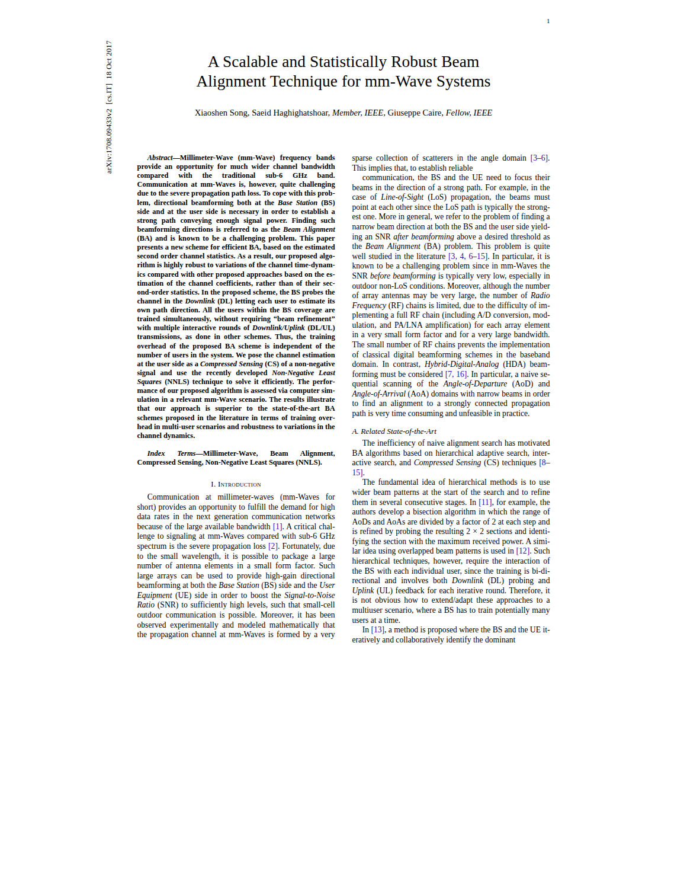1
arXiv:1708.09433v2 [cs.IT] 18 Oct 2017
A Scalable and Statistically Robust Beam
Alignment Technique for mm-Wave Systems
Xiaoshen Song, Saeid Haghighatshoar, Member, IEEE, Giuseppe Caire, Fellow, IEEE
Abstract—Millimeter-Wave (mm-Wave) frequency bands provide an opportunity for much wider channel bandwidth compared with the traditional sub-6 GHz band. Communication at mm-Waves is, however, quite challenging due to the severe propagation path loss. To cope with this problem, directional beamforming both at the Base Station (BS) side and at the user side is necessary in order to establish a strong path conveying enough signal power. Finding such beamforming directions is referred to as the Beam Alignment (BA) and is known to be a challenging problem. This paper presents a new scheme for efficient BA, based on the estimated second order channel statistics. As a result, our proposed algorithm is highly robust to variations of the channel time-dynamics compared with other proposed approaches based on the estimation of the channel coefficients, rather than of their second-order statistics. In the proposed scheme, the BS probes the channel in the Downlink (DL) letting each user to estimate its own path direction. All the users within the BS coverage are trained simultaneously, without requiring “beam refinement” with multiple interactive rounds of Downlink/Uplink (DL/UL) transmissions, as done in other schemes. Thus, the training overhead of the proposed BA scheme is independent of the number of users in the system. We pose the channel estimation at the user side as a Compressed Sensing (CS) of a non-negative signal and use the recently developed Non-Negative Least Squares (NNLS) technique to solve it efficiently. The performance of our proposed algorithm is assessed via computer simulation in a relevant mm-Wave scenario. The results illustrate that our approach is superior to the state-of-the-art BA schemes proposed in the literature in terms of training overhead in multi-user scenarios and robustness to variations in the channel dynamics.
Index Terms—Millimeter-Wave, Beam Alignment, Compressed Sensing, Non-Negative Least Squares (NNLS).
I. Introduction
Communication at millimeter-waves (mm-Waves for short) provides an opportunity to fulfill the demand for high data rates in the next generation communication networks because of the large available bandwidth [1]. A critical challenge to signaling at mm-Waves compared with sub-6 GHz spectrum is the severe propagation loss [2]. Fortunately, due to the small wavelength, it is possible to package a large number of antenna elements in a small form factor. Such large arrays can be used to provide high-gain directional beamforming at both the Base Station (BS) side and the User Equipment (UE) side in order to boost the Signal-to-Noise Ratio (SNR) to sufficiently high levels, such that small-cell outdoor communication is possible. Moreover, it has been observed experimentally and modeled mathematically that the propagation channel at mm-Waves is formed by a very sparse collection of scatterers in the angle domain [3–6]. This implies that, to establish reliable
communication, the BS and the UE need to focus their beams in the direction of a strong path. For example, in the case of Line-of-Sight (LoS) propagation, the beams must point at each other since the LoS path is typically the strongest one. More in general, we refer to the problem of finding a narrow beam direction at both the BS and the user side yielding an SNR after beamforming above a desired threshold as the Beam Alignment (BA) problem. This problem is quite well studied in the literature [3, 4, 6–15]. In particular, it is known to be a challenging problem since in mm-Waves the SNR before beamforming is typically very low, especially in outdoor non-LoS conditions. Moreover, although the number of array antennas may be very large, the number of Radio Frequency (RF) chains is limited, due to the difficulty of implementing a full RF chain (including A/D conversion, modulation, and PA/LNA amplification) for each array element in a very small form factor and for a very large bandwidth. The small number of RF chains prevents the implementation of classical digital beamforming schemes in the baseband domain. In contrast, Hybrid-Digital-Analog (HDA) beamforming must be considered [7, 16]. In particular, a naive sequential scanning of the Angle-of-Departure (AoD) and Angle-of-Arrival (AoA) domains with narrow beams in order to find an alignment to a strongly connected propagation path is very time consuming and unfeasible in practice.
A. Related State-of-the-Art
The inefficiency of naive alignment search has motivated BA algorithms based on hierarchical adaptive search, interactive search, and Compressed Sensing (CS) techniques [8–15].
The fundamental idea of hierarchical methods is to use wider beam patterns at the start of the search and to refine them in several consecutive stages. In [11], for example, the authors develop a bisection algorithm in which the range of AoDs and AoAs are divided by a factor of 2 at each step and is refined by probing the resulting 2 × 2 sections and identifying the section with the maximum received power. A similar idea using overlapped beam patterns is used in [12]. Such hierarchical techniques, however, require the interaction of the BS with each individual user, since the training is bi-directional and involves both Downlink (DL) probing and Uplink (UL) feedback for each iterative round. Therefore, it is not obvious how to extend/adapt these approaches to a multiuser scenario, where a BS has to train potentially many users at a time.
In [13], a method is proposed where the BS and the UE iteratively and collaboratively identify the dominant